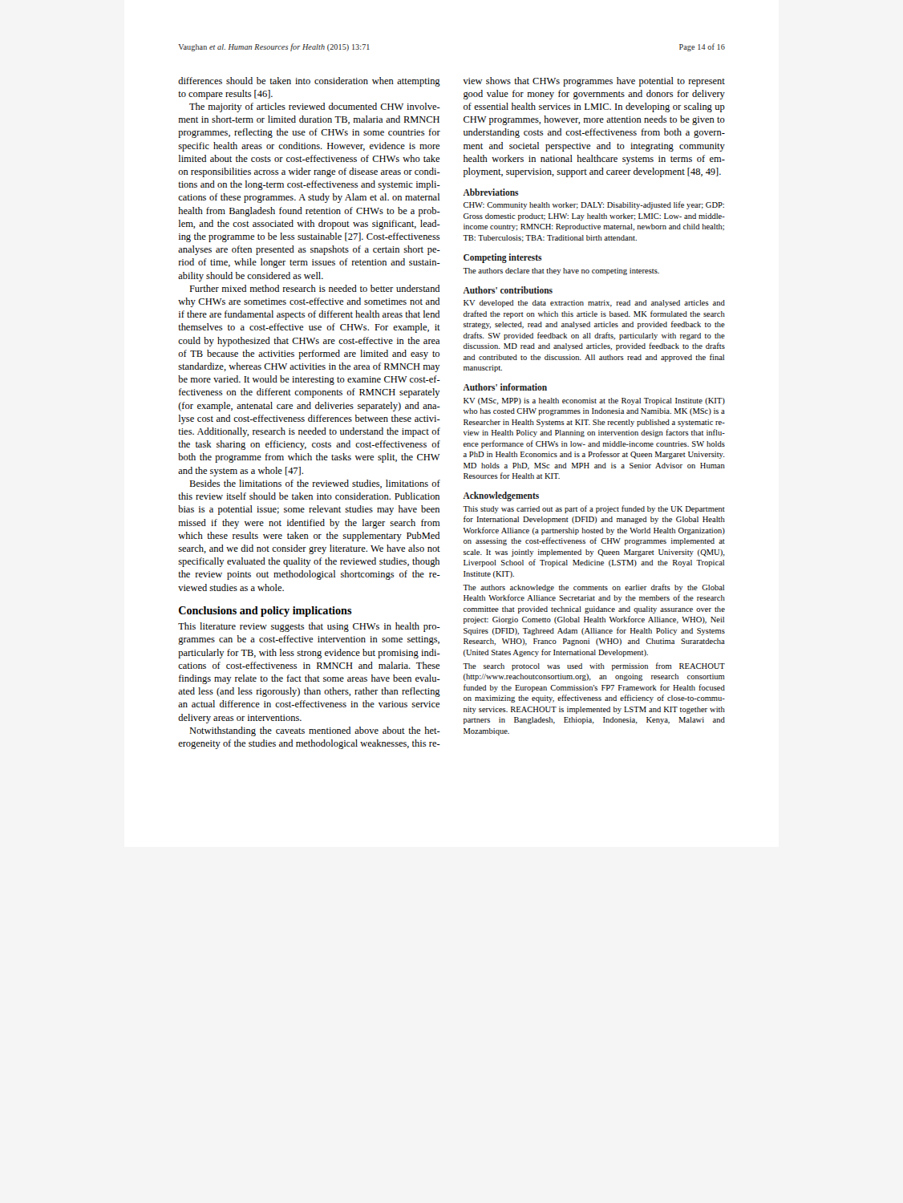Vaughan et al. Human Resources for Health (2015) 13:71
Page 14 of 16
differences should be taken into consideration when attempting to compare results [46].
The majority of articles reviewed documented CHW involvement in short-term or limited duration TB, malaria and RMNCH programmes, reflecting the use of CHWs in some countries for specific health areas or conditions. However, evidence is more limited about the costs or cost-effectiveness of CHWs who take on responsibilities across a wider range of disease areas or conditions and on the long-term cost-effectiveness and systemic implications of these programmes. A study by Alam et al. on maternal health from Bangladesh found retention of CHWs to be a problem, and the cost associated with dropout was significant, leading the programme to be less sustainable [27]. Cost-effectiveness analyses are often presented as snapshots of a certain short period of time, while longer term issues of retention and sustainability should be considered as well.
Further mixed method research is needed to better understand why CHWs are sometimes cost-effective and sometimes not and if there are fundamental aspects of different health areas that lend themselves to a cost-effective use of CHWs. For example, it could by hypothesized that CHWs are cost-effective in the area of TB because the activities performed are limited and easy to standardize, whereas CHW activities in the area of RMNCH may be more varied. It would be interesting to examine CHW cost-effectiveness on the different components of RMNCH separately (for example, antenatal care and deliveries separately) and analyse cost and cost-effectiveness differences between these activities. Additionally, research is needed to understand the impact of the task sharing on efficiency, costs and cost-effectiveness of both the programme from which the tasks were split, the CHW and the system as a whole [47].
Besides the limitations of the reviewed studies, limitations of this review itself should be taken into consideration. Publication bias is a potential issue; some relevant studies may have been missed if they were not identified by the larger search from which these results were taken or the supplementary PubMed search, and we did not consider grey literature. We have also not specifically evaluated the quality of the reviewed studies, though the review points out methodological shortcomings of the reviewed studies as a whole.
Conclusions and policy implications
This literature review suggests that using CHWs in health programmes can be a cost-effective intervention in some settings, particularly for TB, with less strong evidence but promising indications of cost-effectiveness in RMNCH and malaria. These findings may relate to the fact that some areas have been evaluated less (and less rigorously) than others, rather than reflecting an actual difference in cost-effectiveness in the various service delivery areas or interventions.
Notwithstanding the caveats mentioned above about the heterogeneity of the studies and methodological weaknesses, this review shows that CHWs programmes have potential to represent good value for money for governments and donors for delivery of essential health services in LMIC. In developing or scaling up CHW programmes, however, more attention needs to be given to understanding costs and cost-effectiveness from both a government and societal perspective and to integrating community health workers in national healthcare systems in terms of employment, supervision, support and career development [48, 49].
Abbreviations
CHW: Community health worker; DALY: Disability-adjusted life year; GDP: Gross domestic product; LHW: Lay health worker; LMIC: Low- and middle-income country; RMNCH: Reproductive maternal, newborn and child health; TB: Tuberculosis; TBA: Traditional birth attendant.
Competing interests
The authors declare that they have no competing interests.
Authors' contributions
KV developed the data extraction matrix, read and analysed articles and drafted the report on which this article is based. MK formulated the search strategy, selected, read and analysed articles and provided feedback to the drafts. SW provided feedback on all drafts, particularly with regard to the discussion. MD read and analysed articles, provided feedback to the drafts and contributed to the discussion. All authors read and approved the final manuscript.
Authors' information
KV (MSc, MPP) is a health economist at the Royal Tropical Institute (KIT) who has costed CHW programmes in Indonesia and Namibia. MK (MSc) is a Researcher in Health Systems at KIT. She recently published a systematic review in Health Policy and Planning on intervention design factors that influence performance of CHWs in low- and middle-income countries. SW holds a PhD in Health Economics and is a Professor at Queen Margaret University. MD holds a PhD, MSc and MPH and is a Senior Advisor on Human Resources for Health at KIT.
Acknowledgements
This study was carried out as part of a project funded by the UK Department for International Development (DFID) and managed by the Global Health Workforce Alliance (a partnership hosted by the World Health Organization) on assessing the cost-effectiveness of CHW programmes implemented at scale. It was jointly implemented by Queen Margaret University (QMU), Liverpool School of Tropical Medicine (LSTM) and the Royal Tropical Institute (KIT).
The authors acknowledge the comments on earlier drafts by the Global Health Workforce Alliance Secretariat and by the members of the research committee that provided technical guidance and quality assurance over the project: Giorgio Cometto (Global Health Workforce Alliance, WHO), Neil Squires (DFID), Taghreed Adam (Alliance for Health Policy and Systems Research, WHO), Franco Pagnoni (WHO) and Chutima Suraratdecha (United States Agency for International Development).
The search protocol was used with permission from REACHOUT (http://www.reachoutconsortium.org), an ongoing research consortium funded by the European Commission's FP7 Framework for Health focused on maximizing the equity, effectiveness and efficiency of close-to-community services. REACHOUT is implemented by LSTM and KIT together with partners in Bangladesh, Ethiopia, Indonesia, Kenya, Malawi and Mozambique.